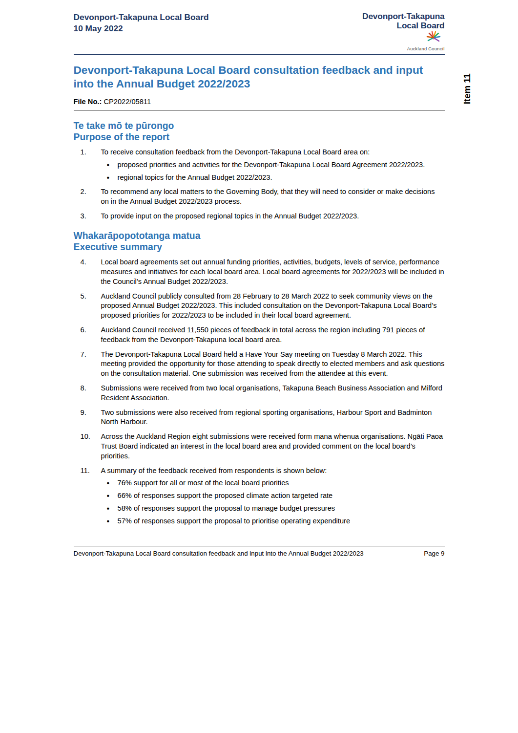Item 11
Devonport-Takapuna Local Board
10 May 2022
Devonport-Takapuna Local Board
Auckland Council
Devonport-Takapuna Local Board consultation feedback and input into the Annual Budget 2022/2023
File No.: CP2022/05811
Te take mō te pūrongo
Purpose of the report
To receive consultation feedback from the Devonport-Takapuna Local Board area on:
proposed priorities and activities for the Devonport-Takapuna Local Board Agreement 2022/2023.
regional topics for the Annual Budget 2022/2023.
To recommend any local matters to the Governing Body, that they will need to consider or make decisions on in the Annual Budget 2022/2023 process.
To provide input on the proposed regional topics in the Annual Budget 2022/2023.
Whakarāpopototanga matua
Executive summary
Local board agreements set out annual funding priorities, activities, budgets, levels of service, performance measures and initiatives for each local board area. Local board agreements for 2022/2023 will be included in the Council’s Annual Budget 2022/2023.
Auckland Council publicly consulted from 28 February to 28 March 2022 to seek community views on the proposed Annual Budget 2022/2023. This included consultation on the Devonport-Takapuna Local Board’s proposed priorities for 2022/2023 to be included in their local board agreement.
Auckland Council received 11,550 pieces of feedback in total across the region including 791 pieces of feedback from the Devonport-Takapuna local board area.
The Devonport-Takapuna Local Board held a Have Your Say meeting on Tuesday 8 March 2022. This meeting provided the opportunity for those attending to speak directly to elected members and ask questions on the consultation material. One submission was received from the attendee at this event.
Submissions were received from two local organisations, Takapuna Beach Business Association and Milford Resident Association.
Two submissions were also received from regional sporting organisations, Harbour Sport and Badminton North Harbour.
Across the Auckland Region eight submissions were received form mana whenua organisations. Ngāti Paoa Trust Board indicated an interest in the local board area and provided comment on the local board’s priorities.
A summary of the feedback received from respondents is shown below:
76% support for all or most of the local board priorities
66% of responses support the proposed climate action targeted rate
58% of responses support the proposal to manage budget pressures
57% of responses support the proposal to prioritise operating expenditure
Devonport-Takapuna Local Board consultation feedback and input into the Annual Budget 2022/2023
Page 9